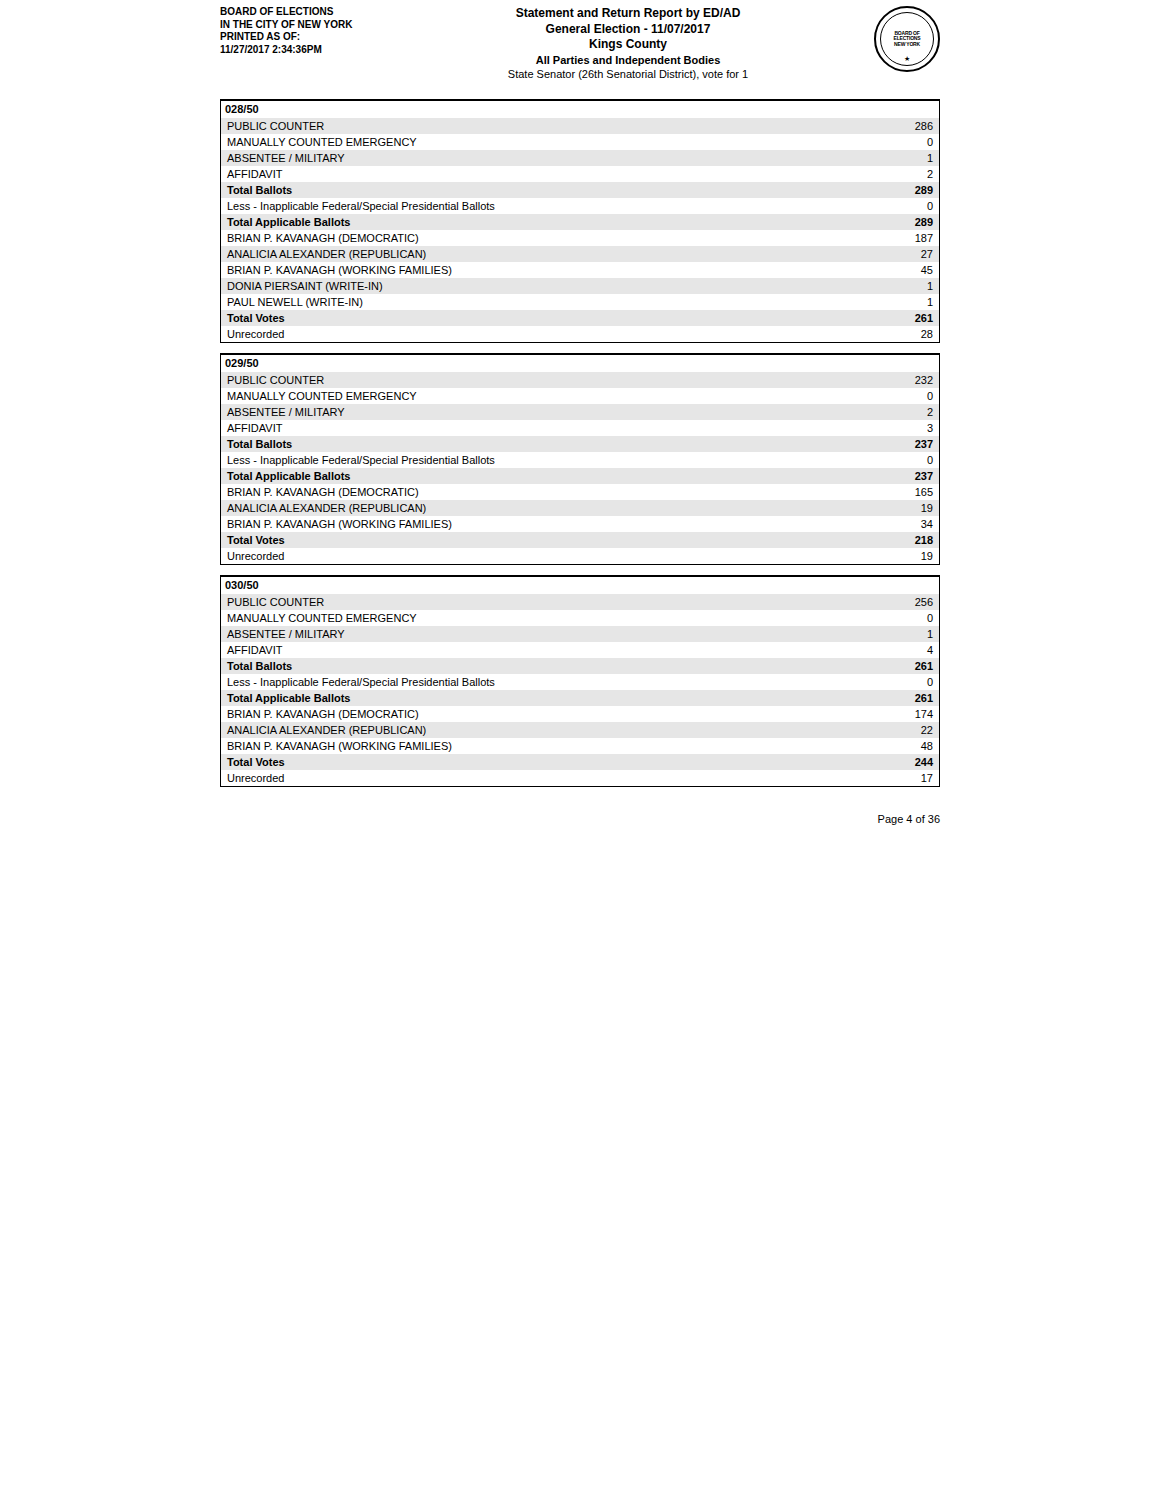BOARD OF ELECTIONS
IN THE CITY OF NEW YORK
PRINTED AS OF:
11/27/2017 2:34:36PM
Statement and Return Report by ED/AD
General Election - 11/07/2017
Kings County
All Parties and Independent Bodies
State Senator (26th Senatorial District), vote for 1
BOARD OF
ELECTIONS
NEW YORK ★
028/50
| PUBLIC COUNTER | 286 |
| MANUALLY COUNTED EMERGENCY | 0 |
| ABSENTEE / MILITARY | 1 |
| AFFIDAVIT | 2 |
| Total Ballots | 289 |
| Less - Inapplicable Federal/Special Presidential Ballots | 0 |
| Total Applicable Ballots | 289 |
| BRIAN P. KAVANAGH (DEMOCRATIC) | 187 |
| ANALICIA ALEXANDER (REPUBLICAN) | 27 |
| BRIAN P. KAVANAGH (WORKING FAMILIES) | 45 |
| DONIA PIERSAINT (WRITE-IN) | 1 |
| PAUL NEWELL (WRITE-IN) | 1 |
| Total Votes | 261 |
| Unrecorded | 28 |
029/50
| PUBLIC COUNTER | 232 |
| MANUALLY COUNTED EMERGENCY | 0 |
| ABSENTEE / MILITARY | 2 |
| AFFIDAVIT | 3 |
| Total Ballots | 237 |
| Less - Inapplicable Federal/Special Presidential Ballots | 0 |
| Total Applicable Ballots | 237 |
| BRIAN P. KAVANAGH (DEMOCRATIC) | 165 |
| ANALICIA ALEXANDER (REPUBLICAN) | 19 |
| BRIAN P. KAVANAGH (WORKING FAMILIES) | 34 |
| Total Votes | 218 |
| Unrecorded | 19 |
030/50
| PUBLIC COUNTER | 256 |
| MANUALLY COUNTED EMERGENCY | 0 |
| ABSENTEE / MILITARY | 1 |
| AFFIDAVIT | 4 |
| Total Ballots | 261 |
| Less - Inapplicable Federal/Special Presidential Ballots | 0 |
| Total Applicable Ballots | 261 |
| BRIAN P. KAVANAGH (DEMOCRATIC) | 174 |
| ANALICIA ALEXANDER (REPUBLICAN) | 22 |
| BRIAN P. KAVANAGH (WORKING FAMILIES) | 48 |
| Total Votes | 244 |
| Unrecorded | 17 |
Page 4 of 36